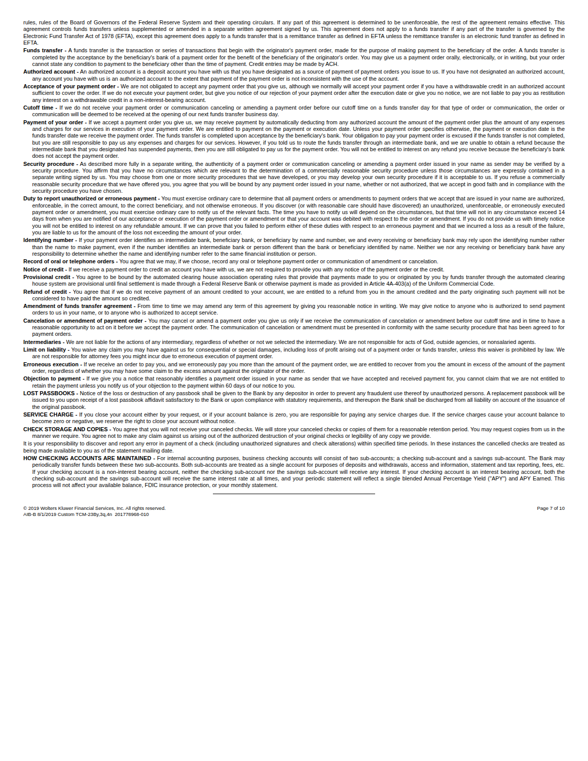rules, rules of the Board of Governors of the Federal Reserve System and their operating circulars. If any part of this agreement is determined to be unenforceable, the rest of the agreement remains effective. This agreement controls funds transfers unless supplemented or amended in a separate written agreement signed by us. This agreement does not apply to a funds transfer if any part of the transfer is governed by the Electronic Fund Transfer Act of 1978 (EFTA), except this agreement does apply to a funds transfer that is a remittance transfer as defined in EFTA unless the remittance transfer is an electronic fund transfer as defined in EFTA.
Funds transfer - A funds transfer is the transaction or series of transactions that begin with the originator's payment order, made for the purpose of making payment to the beneficiary of the order. A funds transfer is completed by the acceptance by the beneficiary's bank of a payment order for the benefit of the beneficiary of the originator's order. You may give us a payment order orally, electronically, or in writing, but your order cannot state any condition to payment to the beneficiary other than the time of payment. Credit entries may be made by ACH.
Authorized account - An authorized account is a deposit account you have with us that you have designated as a source of payment of payment orders you issue to us. If you have not designated an authorized account, any account you have with us is an authorized account to the extent that payment of the payment order is not inconsistent with the use of the account.
Acceptance of your payment order - We are not obligated to accept any payment order that you give us, although we normally will accept your payment order if you have a withdrawable credit in an authorized account sufficient to cover the order. If we do not execute your payment order, but give you notice of our rejection of your payment order after the execution date or give you no notice, we are not liable to pay you as restitution any interest on a withdrawable credit in a non-interest-bearing account.
Cutoff time - If we do not receive your payment order or communication canceling or amending a payment order before our cutoff time on a funds transfer day for that type of order or communication, the order or communication will be deemed to be received at the opening of our next funds transfer business day.
Payment of your order - If we accept a payment order you give us, we may receive payment by automatically deducting from any authorized account the amount of the payment order plus the amount of any expenses and charges for our services in execution of your payment order. We are entitled to payment on the payment or execution date. Unless your payment order specifies otherwise, the payment or execution date is the funds transfer date we receive the payment order. The funds transfer is completed upon acceptance by the beneficiary's bank. Your obligation to pay your payment order is excused if the funds transfer is not completed, but you are still responsible to pay us any expenses and charges for our services. However, if you told us to route the funds transfer through an intermediate bank, and we are unable to obtain a refund because the intermediate bank that you designated has suspended payments, then you are still obligated to pay us for the payment order. You will not be entitled to interest on any refund you receive because the beneficiary's bank does not accept the payment order.
Security procedure - As described more fully in a separate writing, the authenticity of a payment order or communication canceling or amending a payment order issued in your name as sender may be verified by a security procedure. You affirm that you have no circumstances which are relevant to the determination of a commercially reasonable security procedure unless those circumstances are expressly contained in a separate writing signed by us. You may choose from one or more security procedures that we have developed, or you may develop your own security procedure if it is acceptable to us. If you refuse a commercially reasonable security procedure that we have offered you, you agree that you will be bound by any payment order issued in your name, whether or not authorized, that we accept in good faith and in compliance with the security procedure you have chosen.
Duty to report unauthorized or erroneous payment - You must exercise ordinary care to determine that all payment orders or amendments to payment orders that we accept that are issued in your name are authorized, enforceable, in the correct amount, to the correct beneficiary, and not otherwise erroneous. If you discover (or with reasonable care should have discovered) an unauthorized, unenforceable, or erroneously executed payment order or amendment, you must exercise ordinary care to notify us of the relevant facts. The time you have to notify us will depend on the circumstances, but that time will not in any circumstance exceed 14 days from when you are notified of our acceptance or execution of the payment order or amendment or that your account was debited with respect to the order or amendment. If you do not provide us with timely notice you will not be entitled to interest on any refundable amount. If we can prove that you failed to perform either of these duties with respect to an erroneous payment and that we incurred a loss as a result of the failure, you are liable to us for the amount of the loss not exceeding the amount of your order.
Identifying number - If your payment order identifies an intermediate bank, beneficiary bank, or beneficiary by name and number, we and every receiving or beneficiary bank may rely upon the identifying number rather than the name to make payment, even if the number identifies an intermediate bank or person different than the bank or beneficiary identified by name. Neither we nor any receiving or beneficiary bank have any responsibility to determine whether the name and identifying number refer to the same financial institution or person.
Record of oral or telephone orders - You agree that we may, if we choose, record any oral or telephone payment order or communication of amendment or cancelation.
Notice of credit - If we receive a payment order to credit an account you have with us, we are not required to provide you with any notice of the payment order or the credit.
Provisional credit - You agree to be bound by the automated clearing house association operating rules that provide that payments made to you or originated by you by funds transfer through the automated clearing house system are provisional until final settlement is made through a Federal Reserve Bank or otherwise payment is made as provided in Article 4A-403(a) of the Uniform Commercial Code.
Refund of credit - You agree that if we do not receive payment of an amount credited to your account, we are entitled to a refund from you in the amount credited and the party originating such payment will not be considered to have paid the amount so credited.
Amendment of funds transfer agreement - From time to time we may amend any term of this agreement by giving you reasonable notice in writing. We may give notice to anyone who is authorized to send payment orders to us in your name, or to anyone who is authorized to accept service.
Cancelation or amendment of payment order - You may cancel or amend a payment order you give us only if we receive the communication of cancelation or amendment before our cutoff time and in time to have a reasonable opportunity to act on it before we accept the payment order. The communication of cancelation or amendment must be presented in conformity with the same security procedure that has been agreed to for payment orders.
Intermediaries - We are not liable for the actions of any intermediary, regardless of whether or not we selected the intermediary. We are not responsible for acts of God, outside agencies, or nonsalaried agents.
Limit on liability - You waive any claim you may have against us for consequential or special damages, including loss of profit arising out of a payment order or funds transfer, unless this waiver is prohibited by law. We are not responsible for attorney fees you might incur due to erroneous execution of payment order.
Erroneous execution - If we receive an order to pay you, and we erroneously pay you more than the amount of the payment order, we are entitled to recover from you the amount in excess of the amount of the payment order, regardless of whether you may have some claim to the excess amount against the originator of the order.
Objection to payment - If we give you a notice that reasonably identifies a payment order issued in your name as sender that we have accepted and received payment for, you cannot claim that we are not entitled to retain the payment unless you notify us of your objection to the payment within 60 days of our notice to you.
LOST PASSBOOKS - Notice of the loss or destruction of any passbook shall be given to the Bank by any depositor in order to prevent any fraudulent use thereof by unauthorized persons. A replacement passbook will be issued to you upon receipt of a lost passbook affidavit satisfactory to the Bank or upon compliance with statutory requirements, and thereupon the Bank shall be discharged from all liability on account of the issuance of the original passbook.
SERVICE CHARGE - If you close your account either by your request, or if your account balance is zero, you are responsible for paying any service charges due. If the service charges cause your account balance to become zero or negative, we reserve the right to close your account without notice.
CHECK STORAGE AND COPIES - You agree that you will not receive your canceled checks. We will store your canceled checks or copies of them for a reasonable retention period. You may request copies from us in the manner we require. You agree not to make any claim against us arising out of the authorized destruction of your original checks or legibility of any copy we provide.
It is your responsibility to discover and report any error in payment of a check (including unauthorized signatures and check alterations) within specified time periods. In these instances the cancelled checks are treated as being made available to you as of the statement mailing date.
HOW CHECKING ACCOUNTS ARE MAINTAINED - For internal accounting purposes, business checking accounts will consist of two sub-accounts; a checking sub-account and a savings sub-account. The Bank may periodically transfer funds between these two sub-accounts. Both sub-accounts are treated as a single account for purposes of deposits and withdrawals, access and information, statement and tax reporting, fees, etc. If your checking account is a non-interest bearing account, neither the checking sub-account nor the savings sub-account will receive any interest. If your checking account is an interest bearing account, both the checking sub-account and the savings sub-account will receive the same interest rate at all times, and your periodic statement will reflect a single blended Annual Percentage Yield ("APY") and APY Earned. This process will not affect your available balance, FDIC insurance protection, or your monthly statement.
© 2019 Wolters Kluwer Financial Services, Inc. All rights reserved.
AIB-B 8/1/2019 Custom TCM-23By,3q,4n 201778968-010
Page 7 of 10